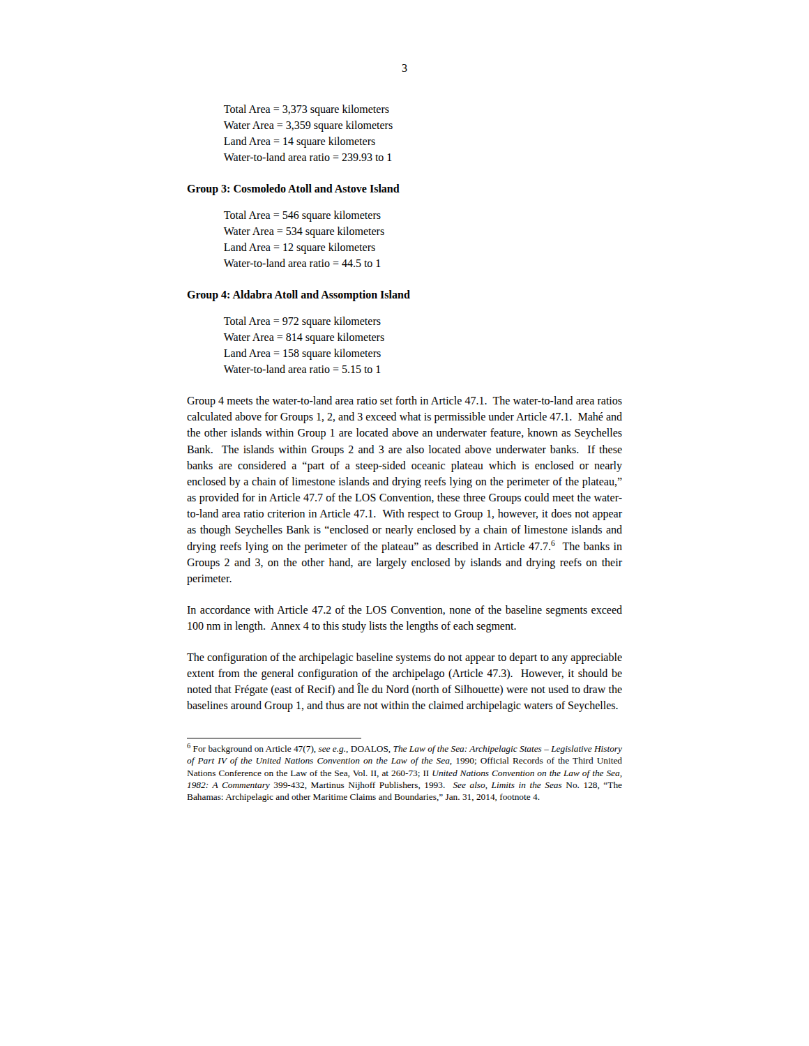3
Total Area = 3,373 square kilometers
Water Area = 3,359 square kilometers
Land Area = 14 square kilometers
Water-to-land area ratio = 239.93 to 1
Group 3: Cosmoledo Atoll and Astove Island
Total Area = 546 square kilometers
Water Area = 534 square kilometers
Land Area = 12 square kilometers
Water-to-land area ratio = 44.5 to 1
Group 4: Aldabra Atoll and Assomption Island
Total Area = 972 square kilometers
Water Area = 814 square kilometers
Land Area = 158 square kilometers
Water-to-land area ratio = 5.15 to 1
Group 4 meets the water-to-land area ratio set forth in Article 47.1. The water-to-land area ratios calculated above for Groups 1, 2, and 3 exceed what is permissible under Article 47.1. Mahé and the other islands within Group 1 are located above an underwater feature, known as Seychelles Bank. The islands within Groups 2 and 3 are also located above underwater banks. If these banks are considered a “part of a steep-sided oceanic plateau which is enclosed or nearly enclosed by a chain of limestone islands and drying reefs lying on the perimeter of the plateau,” as provided for in Article 47.7 of the LOS Convention, these three Groups could meet the water-to-land area ratio criterion in Article 47.1. With respect to Group 1, however, it does not appear as though Seychelles Bank is “enclosed or nearly enclosed by a chain of limestone islands and drying reefs lying on the perimeter of the plateau” as described in Article 47.7.6 The banks in Groups 2 and 3, on the other hand, are largely enclosed by islands and drying reefs on their perimeter.
In accordance with Article 47.2 of the LOS Convention, none of the baseline segments exceed 100 nm in length. Annex 4 to this study lists the lengths of each segment.
The configuration of the archipelagic baseline systems do not appear to depart to any appreciable extent from the general configuration of the archipelago (Article 47.3). However, it should be noted that Frégate (east of Recif) and Île du Nord (north of Silhouette) were not used to draw the baselines around Group 1, and thus are not within the claimed archipelagic waters of Seychelles.
6 For background on Article 47(7), see e.g., DOALOS, The Law of the Sea: Archipelagic States – Legislative History of Part IV of the United Nations Convention on the Law of the Sea, 1990; Official Records of the Third United Nations Conference on the Law of the Sea, Vol. II, at 260-73; II United Nations Convention on the Law of the Sea, 1982: A Commentary 399-432, Martinus Nijhoff Publishers, 1993. See also, Limits in the Seas No. 128, “The Bahamas: Archipelagic and other Maritime Claims and Boundaries,” Jan. 31, 2014, footnote 4.